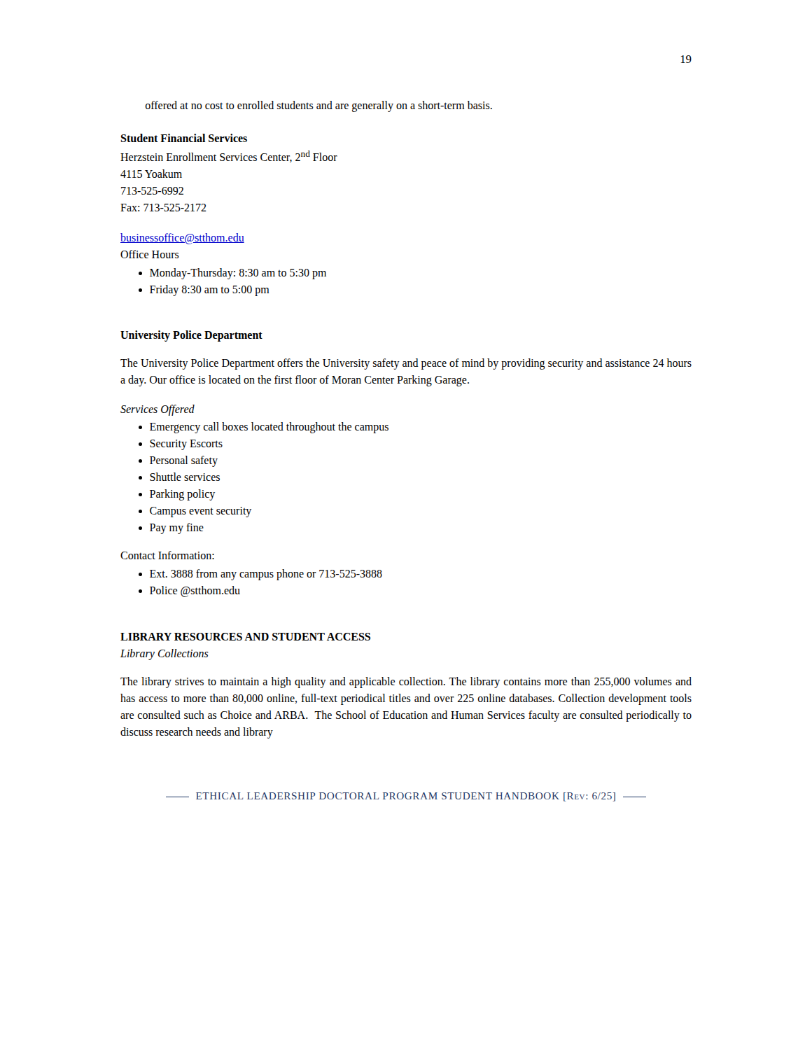19
offered at no cost to enrolled students and are generally on a short-term basis.
Student Financial Services
Herzstein Enrollment Services Center, 2nd Floor
4115 Yoakum
713-525-6992
Fax: 713-525-2172
businessoffice@stthom.edu
Office Hours
Monday-Thursday: 8:30 am to 5:30 pm
Friday 8:30 am to 5:00 pm
University Police Department
The University Police Department offers the University safety and peace of mind by providing security and assistance 24 hours a day. Our office is located on the first floor of Moran Center Parking Garage.
Services Offered
Emergency call boxes located throughout the campus
Security Escorts
Personal safety
Shuttle services
Parking policy
Campus event security
Pay my fine
Contact Information:
Ext. 3888 from any campus phone or 713-525-3888
Police @stthom.edu
LIBRARY RESOURCES AND STUDENT ACCESS
Library Collections
The library strives to maintain a high quality and applicable collection. The library contains more than 255,000 volumes and has access to more than 80,000 online, full-text periodical titles and over 225 online databases. Collection development tools are consulted such as Choice and ARBA. The School of Education and Human Services faculty are consulted periodically to discuss research needs and library
ETHICAL LEADERSHIP DOCTORAL PROGRAM STUDENT HANDBOOK [Rev: 6/25]